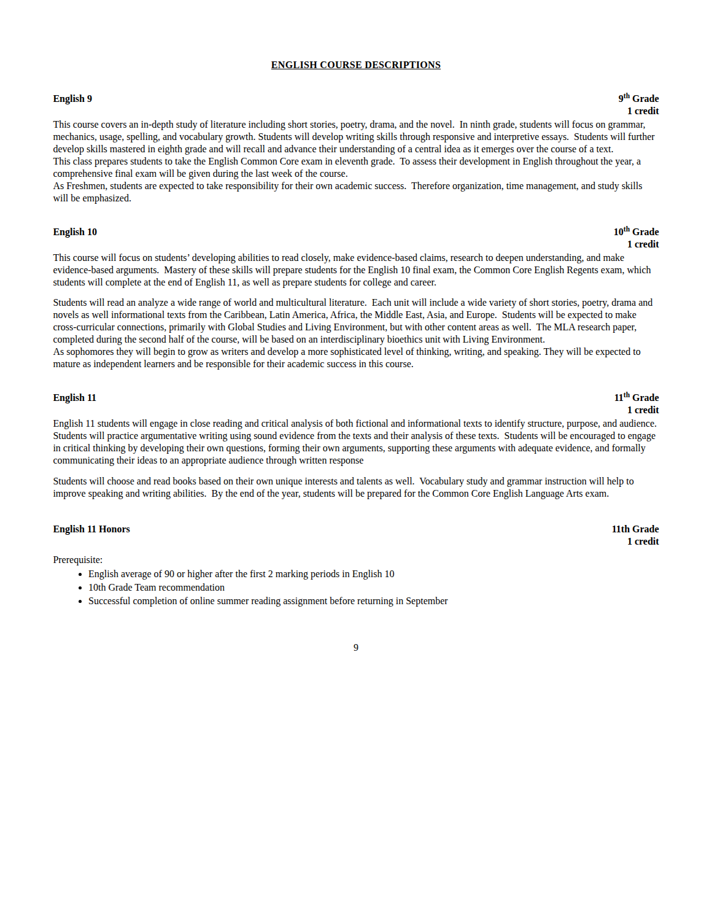ENGLISH COURSE DESCRIPTIONS
English 9 9th Grade 1 credit
This course covers an in-depth study of literature including short stories, poetry, drama, and the novel. In ninth grade, students will focus on grammar, mechanics, usage, spelling, and vocabulary growth. Students will develop writing skills through responsive and interpretive essays. Students will further develop skills mastered in eighth grade and will recall and advance their understanding of a central idea as it emerges over the course of a text.
This class prepares students to take the English Common Core exam in eleventh grade. To assess their development in English throughout the year, a comprehensive final exam will be given during the last week of the course.
As Freshmen, students are expected to take responsibility for their own academic success. Therefore organization, time management, and study skills will be emphasized.
English 10 10th Grade 1 credit
This course will focus on students’ developing abilities to read closely, make evidence-based claims, research to deepen understanding, and make evidence-based arguments. Mastery of these skills will prepare students for the English 10 final exam, the Common Core English Regents exam, which students will complete at the end of English 11, as well as prepare students for college and career.
Students will read an analyze a wide range of world and multicultural literature. Each unit will include a wide variety of short stories, poetry, drama and novels as well informational texts from the Caribbean, Latin America, Africa, the Middle East, Asia, and Europe. Students will be expected to make cross-curricular connections, primarily with Global Studies and Living Environment, but with other content areas as well. The MLA research paper, completed during the second half of the course, will be based on an interdisciplinary bioethics unit with Living Environment.
As sophomores they will begin to grow as writers and develop a more sophisticated level of thinking, writing, and speaking. They will be expected to mature as independent learners and be responsible for their academic success in this course.
English 11 11th Grade 1 credit
English 11 students will engage in close reading and critical analysis of both fictional and informational texts to identify structure, purpose, and audience. Students will practice argumentative writing using sound evidence from the texts and their analysis of these texts. Students will be encouraged to engage in critical thinking by developing their own questions, forming their own arguments, supporting these arguments with adequate evidence, and formally communicating their ideas to an appropriate audience through written response
Students will choose and read books based on their own unique interests and talents as well. Vocabulary study and grammar instruction will help to improve speaking and writing abilities. By the end of the year, students will be prepared for the Common Core English Language Arts exam.
English 11 Honors 11th Grade 1 credit
Prerequisite:
English average of 90 or higher after the first 2 marking periods in English 10
10th Grade Team recommendation
Successful completion of online summer reading assignment before returning in September
9